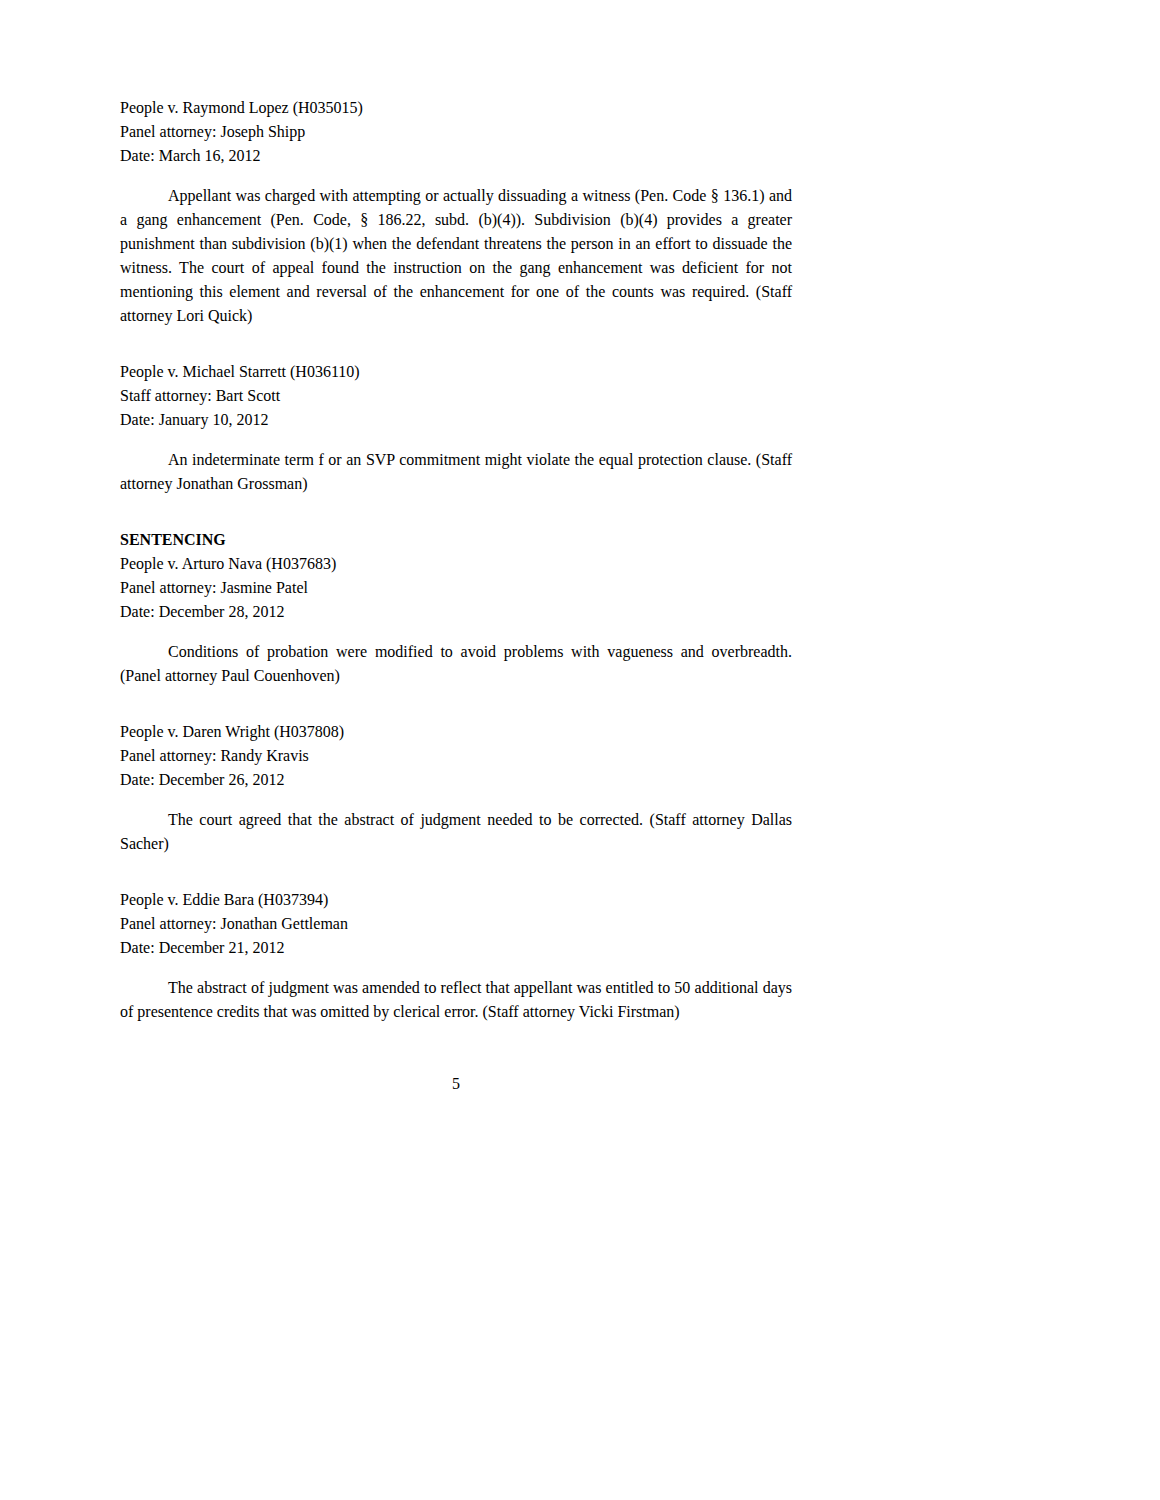People v. Raymond Lopez (H035015)
Panel attorney: Joseph Shipp
Date: March 16, 2012
Appellant was charged with attempting or actually dissuading a witness (Pen. Code § 136.1) and a gang enhancement (Pen. Code, § 186.22, subd. (b)(4)). Subdivision (b)(4) provides a greater punishment than subdivision (b)(1) when the defendant threatens the person in an effort to dissuade the witness. The court of appeal found the instruction on the gang enhancement was deficient for not mentioning this element and reversal of the enhancement for one of the counts was required. (Staff attorney Lori Quick)
People v. Michael Starrett (H036110)
Staff attorney: Bart Scott
Date: January 10, 2012
An indeterminate term f or an SVP commitment might violate the equal protection clause. (Staff attorney Jonathan Grossman)
SENTENCING
People v. Arturo Nava (H037683)
Panel attorney: Jasmine Patel
Date: December 28, 2012
Conditions of probation were modified to avoid problems with vagueness and overbreadth. (Panel attorney Paul Couenhoven)
People v. Daren Wright (H037808)
Panel attorney: Randy Kravis
Date: December 26, 2012
The court agreed that the abstract of judgment needed to be corrected. (Staff attorney Dallas Sacher)
People v. Eddie Bara (H037394)
Panel attorney: Jonathan Gettleman
Date: December 21, 2012
The abstract of judgment was amended to reflect that appellant was entitled to 50 additional days of presentence credits that was omitted by clerical error. (Staff attorney Vicki Firstman)
5